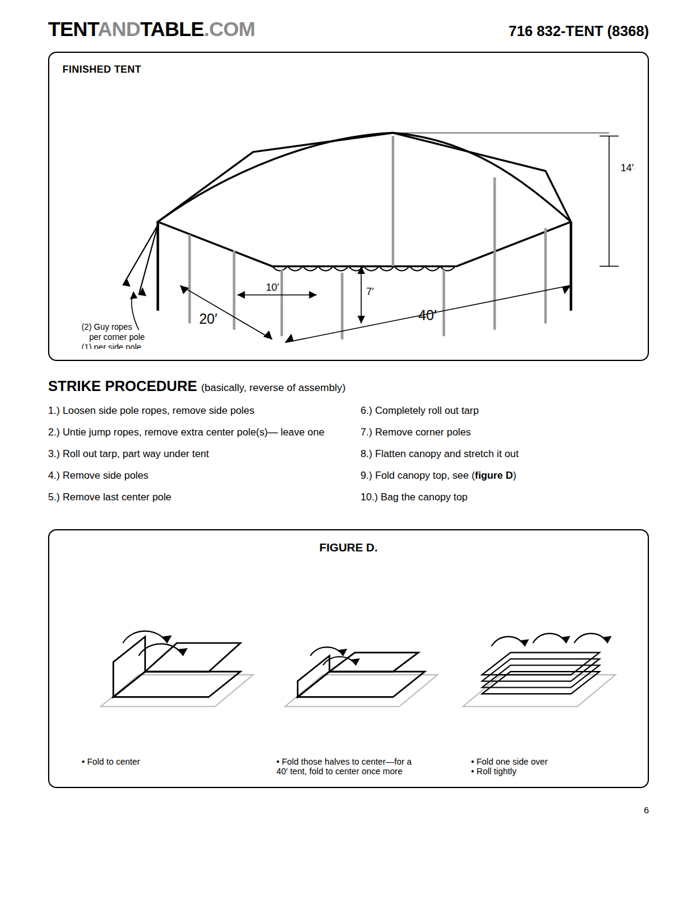TENTANDTABLE.COM
716 832-TENT (8368)
FINISHED TENT
Finished tent diagram Isometric drawing of an assembled 20 foot by 40 foot pole tent showing a peak height of 14 feet 10 inches, side wall height of 7 feet, 10 foot pole spacing, two guy ropes per corner pole and one per side pole. 14′-10″ 7′ 10′ 20′ 40′ (2) Guy ropes per corner pole (1) per side pole
Finished tent dimensions
STRIKE PROCEDURE (basically, reverse of assembly)
1.) Loosen side pole ropes, remove side poles
2.) Untie jump ropes, remove extra center pole(s)— leave one
3.) Roll out tarp, part way under tent
4.) Remove side poles
5.) Remove last center pole
6.) Completely roll out tarp
7.) Remove corner poles
8.) Flatten canopy and stretch it out
9.) Fold canopy top, see (figure D)
10.) Bag the canopy top
FIGURE D.
Figure D: Folding the canopy top Three step illustration showing the canopy folded to the center, then those halves folded to center again, then one side folded over and rolled tightly.
Fold to center
Fold those halves to center—for a 40′ tent, fold to center once more
Fold one side over
Roll tightly
6